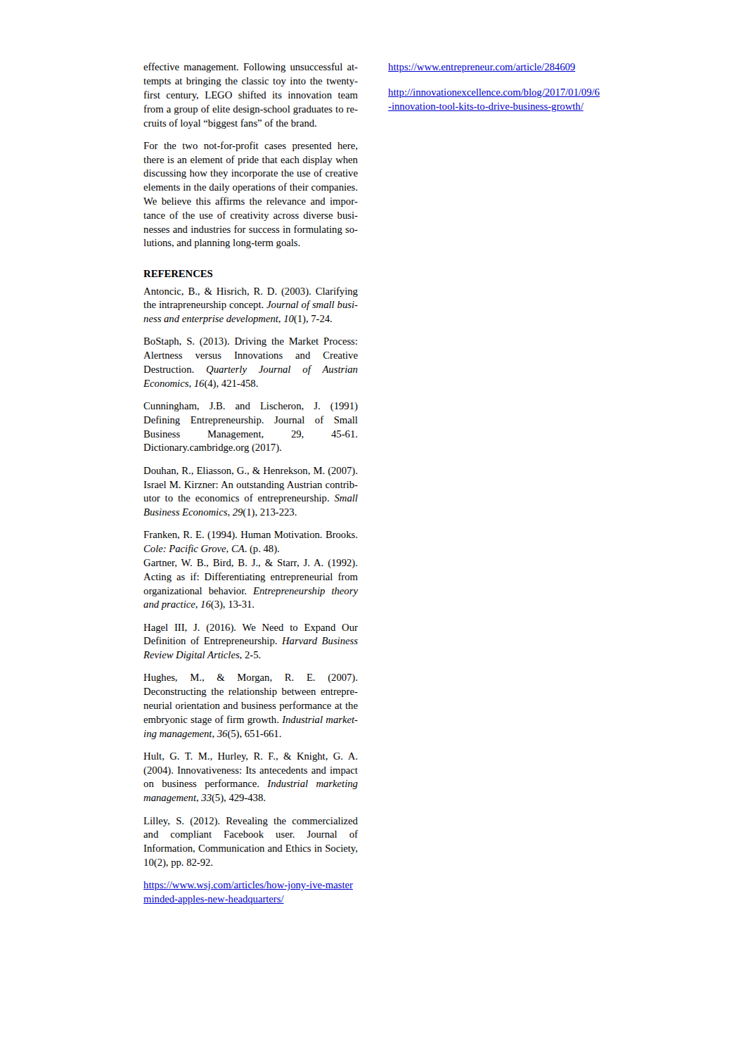effective management. Following unsuccessful attempts at bringing the classic toy into the twenty-first century, LEGO shifted its innovation team from a group of elite design-school graduates to recruits of loyal “biggest fans” of the brand.
For the two not-for-profit cases presented here, there is an element of pride that each display when discussing how they incorporate the use of creative elements in the daily operations of their companies. We believe this affirms the relevance and importance of the use of creativity across diverse businesses and industries for success in formulating solutions, and planning long-term goals.
REFERENCES
Antoncic, B., & Hisrich, R. D. (2003). Clarifying the intrapreneurship concept. Journal of small business and enterprise development, 10(1), 7-24.
BoStaph, S. (2013). Driving the Market Process: Alertness versus Innovations and Creative Destruction. Quarterly Journal of Austrian Economics, 16(4), 421-458.
Cunningham, J.B. and Lischeron, J. (1991) Defining Entrepreneurship. Journal of Small Business Management, 29, 45-61. Dictionary.cambridge.org (2017).
Douhan, R., Eliasson, G., & Henrekson, M. (2007). Israel M. Kirzner: An outstanding Austrian contributor to the economics of entrepreneurship. Small Business Economics, 29(1), 213-223.
Franken, R. E. (1994). Human Motivation. Brooks. Cole: Pacific Grove, CA. (p. 48).
Gartner, W. B., Bird, B. J., & Starr, J. A. (1992). Acting as if: Differentiating entrepreneurial from organizational behavior. Entrepreneurship theory and practice, 16(3), 13-31.
Hagel III, J. (2016). We Need to Expand Our Definition of Entrepreneurship. Harvard Business Review Digital Articles, 2-5.
Hughes, M., & Morgan, R. E. (2007). Deconstructing the relationship between entrepreneurial orientation and business performance at the embryonic stage of firm growth. Industrial marketing management, 36(5), 651-661.
Hult, G. T. M., Hurley, R. F., & Knight, G. A. (2004). Innovativeness: Its antecedents and impact on business performance. Industrial marketing management, 33(5), 429-438.
Lilley, S. (2012). Revealing the commercialized and compliant Facebook user. Journal of Information, Communication and Ethics in Society, 10(2), pp. 82-92.
https://www.wsj.com/articles/how-jony-ive-masterminded-apples-new-headquarters/
https://www.entrepreneur.com/article/284609
http://innovationexcellence.com/blog/2017/01/09/6-innovation-tool-kits-to-drive-business-growth/